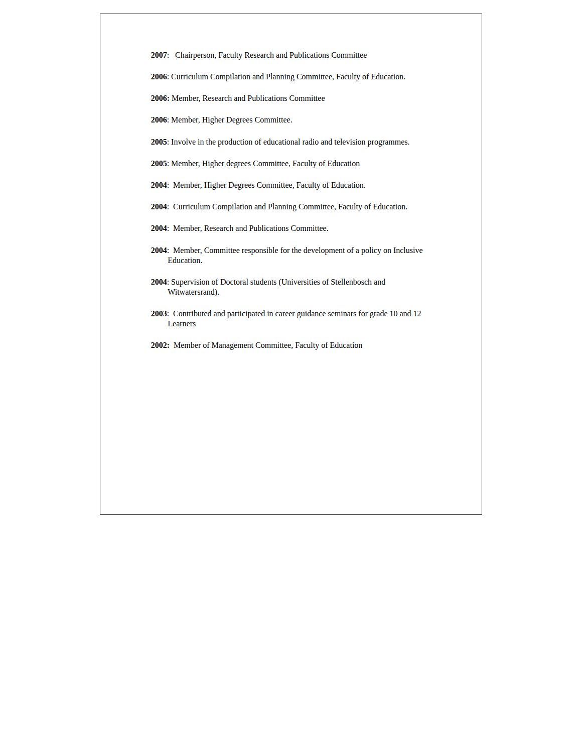2007: Chairperson, Faculty Research and Publications Committee
2006: Curriculum Compilation and Planning Committee, Faculty of Education.
2006: Member, Research and Publications Committee
2006: Member, Higher Degrees Committee.
2005: Involve in the production of educational radio and television programmes.
2005: Member, Higher degrees Committee, Faculty of Education
2004: Member, Higher Degrees Committee, Faculty of Education.
2004: Curriculum Compilation and Planning Committee, Faculty of Education.
2004: Member, Research and Publications Committee.
2004: Member, Committee responsible for the development of a policy on InclusiveEducation.
2004: Supervision of Doctoral students (Universities of Stellenbosch andWitwatersrand).
2003: Contributed and participated in career guidance seminars for grade 10 and 12Learners
2002: Member of Management Committee, Faculty of Education